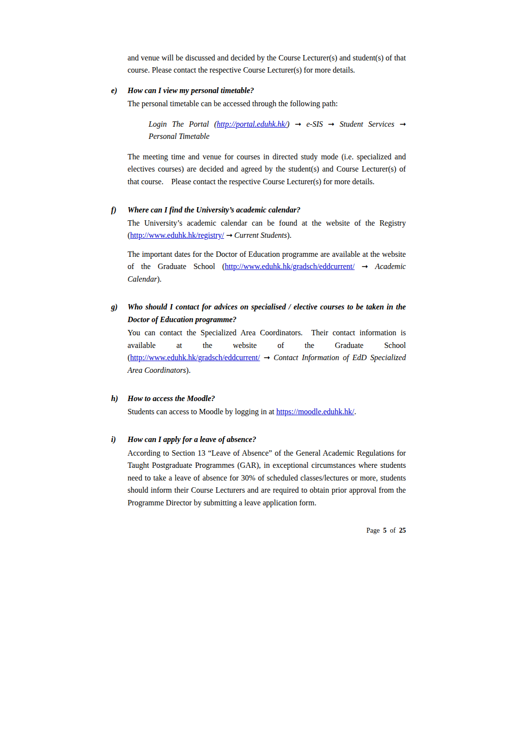and venue will be discussed and decided by the Course Lecturer(s) and student(s) of that course. Please contact the respective Course Lecturer(s) for more details.
e)
How can I view my personal timetable?
The personal timetable can be accessed through the following path:
Login The Portal (http://portal.eduhk.hk/) ➞ e-SIS ➞ Student Services ➞ Personal Timetable
The meeting time and venue for courses in directed study mode (i.e. specialized and electives courses) are decided and agreed by the student(s) and Course Lecturer(s) of that course. Please contact the respective Course Lecturer(s) for more details.
f)
Where can I find the University’s academic calendar?
The University’s academic calendar can be found at the website of the Registry (http://www.eduhk.hk/registry/ ➞ Current Students).
The important dates for the Doctor of Education programme are available at the website of the Graduate School (http://www.eduhk.hk/gradsch/eddcurrent/ ➞ Academic Calendar).
g)
Who should I contact for advices on specialised / elective courses to be taken in the Doctor of Education programme?
You can contact the Specialized Area Coordinators. Their contact information is available at the website of the Graduate School (http://www.eduhk.hk/gradsch/eddcurrent/ ➞ Contact Information of EdD Specialized Area Coordinators).
h)
How to access the Moodle?
Students can access to Moodle by logging in at https://moodle.eduhk.hk/.
i)
How can I apply for a leave of absence?
According to Section 13 “Leave of Absence” of the General Academic Regulations for Taught Postgraduate Programmes (GAR), in exceptional circumstances where students need to take a leave of absence for 30% of scheduled classes/lectures or more, students should inform their Course Lecturers and are required to obtain prior approval from the Programme Director by submitting a leave application form.
Page 5 of 25